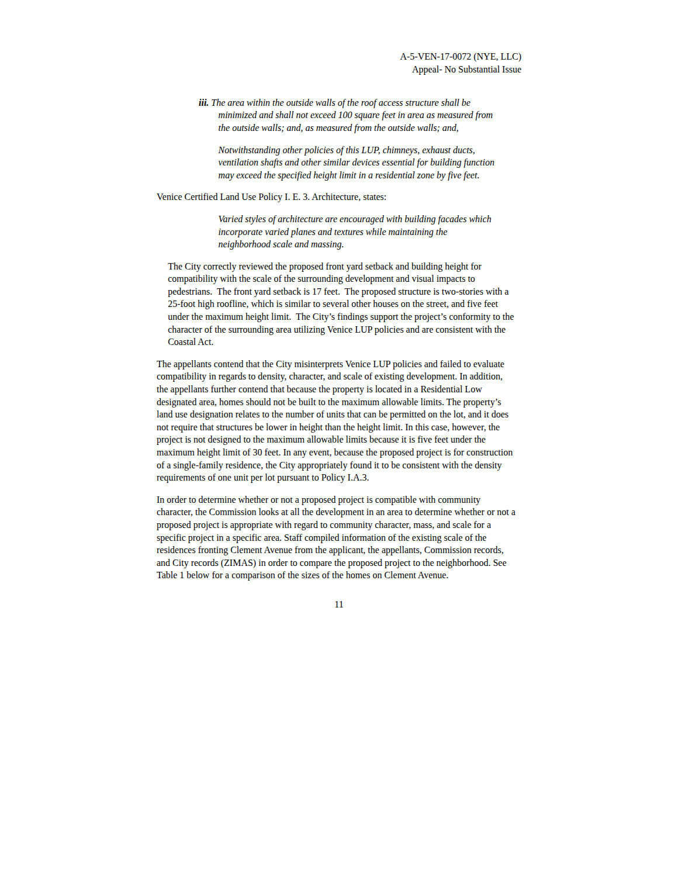A-5-VEN-17-0072 (NYE, LLC) Appeal- No Substantial Issue
iii. The area within the outside walls of the roof access structure shall be minimized and shall not exceed 100 square feet in area as measured from the outside walls; and, as measured from the outside walls; and,
Notwithstanding other policies of this LUP, chimneys, exhaust ducts, ventilation shafts and other similar devices essential for building function may exceed the specified height limit in a residential zone by five feet.
Venice Certified Land Use Policy I. E. 3. Architecture, states:
Varied styles of architecture are encouraged with building facades which incorporate varied planes and textures while maintaining the neighborhood scale and massing.
The City correctly reviewed the proposed front yard setback and building height for compatibility with the scale of the surrounding development and visual impacts to pedestrians. The front yard setback is 17 feet. The proposed structure is two-stories with a 25-foot high roofline, which is similar to several other houses on the street, and five feet under the maximum height limit. The City’s findings support the project’s conformity to the character of the surrounding area utilizing Venice LUP policies and are consistent with the Coastal Act.
The appellants contend that the City misinterprets Venice LUP policies and failed to evaluate compatibility in regards to density, character, and scale of existing development. In addition, the appellants further contend that because the property is located in a Residential Low designated area, homes should not be built to the maximum allowable limits. The property’s land use designation relates to the number of units that can be permitted on the lot, and it does not require that structures be lower in height than the height limit. In this case, however, the project is not designed to the maximum allowable limits because it is five feet under the maximum height limit of 30 feet. In any event, because the proposed project is for construction of a single-family residence, the City appropriately found it to be consistent with the density requirements of one unit per lot pursuant to Policy I.A.3.
In order to determine whether or not a proposed project is compatible with community character, the Commission looks at all the development in an area to determine whether or not a proposed project is appropriate with regard to community character, mass, and scale for a specific project in a specific area. Staff compiled information of the existing scale of the residences fronting Clement Avenue from the applicant, the appellants, Commission records, and City records (ZIMAS) in order to compare the proposed project to the neighborhood. See Table 1 below for a comparison of the sizes of the homes on Clement Avenue.
11